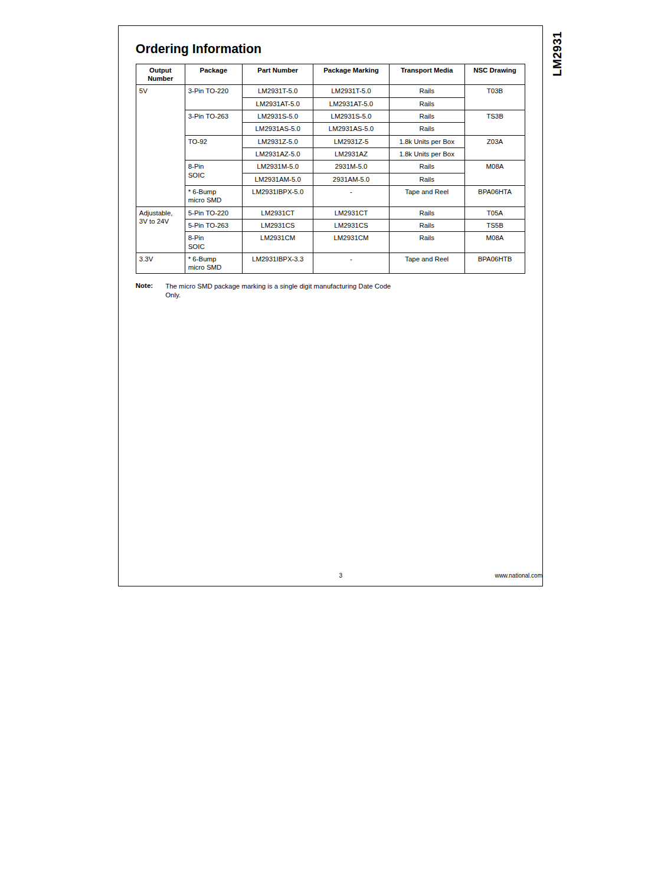LM2931
Ordering Information
| Output Number | Package | Part Number | Package Marking | Transport Media | NSC Drawing |
| --- | --- | --- | --- | --- | --- |
| 5V | 3-Pin TO-220 | LM2931T-5.0 | LM2931T-5.0 | Rails | T03B |
| LM2931AT-5.0 | LM2931AT-5.0 | Rails |
| 3-Pin TO-263 | LM2931S-5.0 | LM2931S-5.0 | Rails | TS3B |
| LM2931AS-5.0 | LM2931AS-5.0 | Rails |
| TO-92 | LM2931Z-5.0 | LM2931Z-5 | 1.8k Units per Box | Z03A |
| LM2931AZ-5.0 | LM2931AZ | 1.8k Units per Box |
| 8-Pin SOIC | LM2931M-5.0 | 2931M-5.0 | Rails | M08A |
| LM2931AM-5.0 | 2931AM-5.0 | Rails |
| * 6-Bump micro SMD | LM2931IBPX-5.0 | - | Tape and Reel | BPA06HTA |
| Adjustable, 3V to 24V | 5-Pin TO-220 | LM2931CT | LM2931CT | Rails | T05A |
| 5-Pin TO-263 | LM2931CS | LM2931CS | Rails | TS5B |
| 8-Pin SOIC | LM2931CM | LM2931CM | Rails | M08A |
| 3.3V | * 6-Bump micro SMD | LM2931IBPX-3.3 | - | Tape and Reel | BPA06HTB |
Note:
The micro SMD package marking is a single digit manufacturing Date Code Only.
3
www.national.com